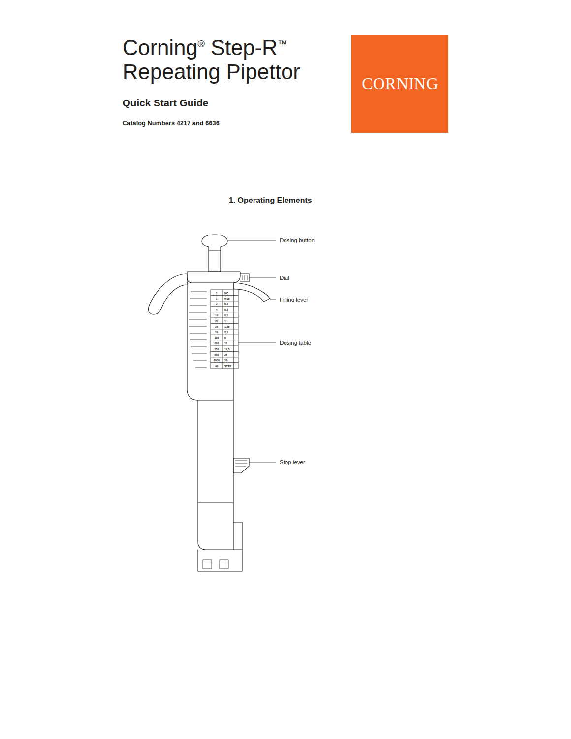Corning® Step-R™ Repeating Pipettor
Quick Start Guide
Catalog Numbers 4217 and 6636
CORNING
1. Operating Elements
1 1 2 4 10 20 25 50 100 200 250 500 1000 NO 0,05 0,1 0,2 0,5 1 1,25 2,5 5 10 12,5 25 50 48 STEP Dosing button Dial Filling lever Dosing table Stop lever